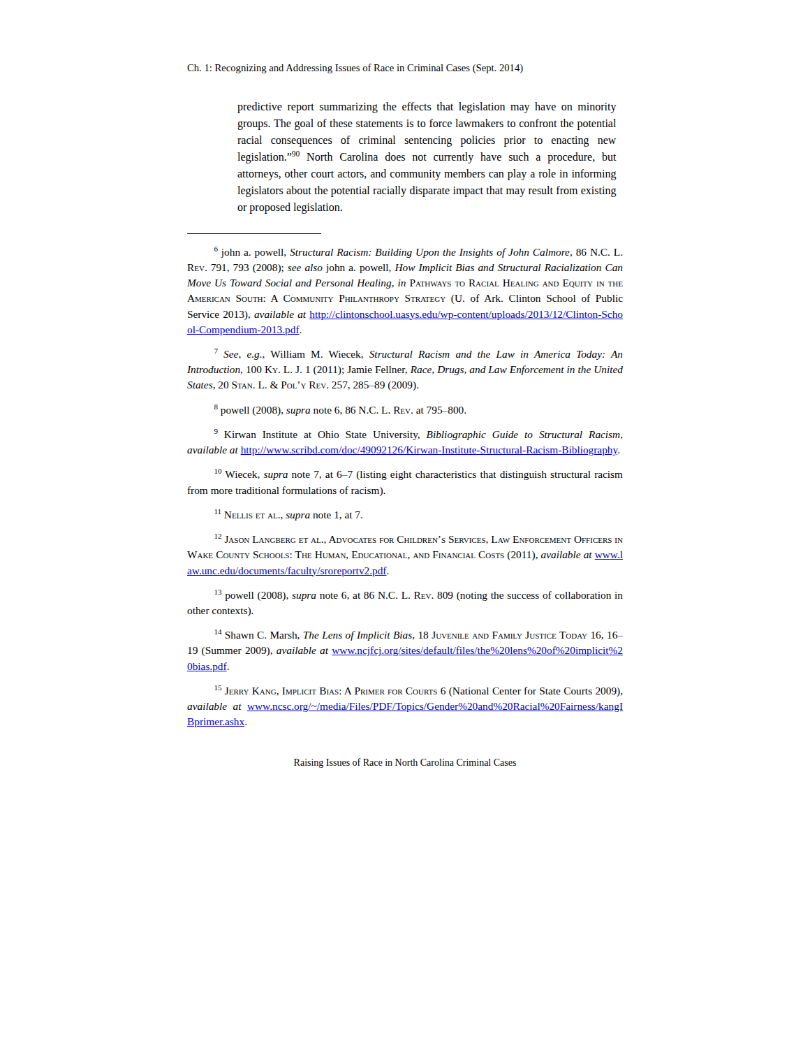Ch. 1: Recognizing and Addressing Issues of Race in Criminal Cases (Sept. 2014)
predictive report summarizing the effects that legislation may have on minority groups. The goal of these statements is to force lawmakers to confront the potential racial consequences of criminal sentencing policies prior to enacting new legislation.”90 North Carolina does not currently have such a procedure, but attorneys, other court actors, and community members can play a role in informing legislators about the potential racially disparate impact that may result from existing or proposed legislation.
6 john a. powell, Structural Racism: Building Upon the Insights of John Calmore, 86 N.C. L. Rev. 791, 793 (2008); see also john a. powell, How Implicit Bias and Structural Racialization Can Move Us Toward Social and Personal Healing, in Pathways to Racial Healing and Equity in the American South: A Community Philanthropy Strategy (U. of Ark. Clinton School of Public Service 2013), available at http://clintonschool.uasys.edu/wp-content/uploads/2013/12/Clinton-School-Compendium-2013.pdf.
7 See, e.g., William M. Wiecek, Structural Racism and the Law in America Today: An Introduction, 100 Ky. L. J. 1 (2011); Jamie Fellner, Race, Drugs, and Law Enforcement in the United States, 20 Stan. L. & Pol’y Rev. 257, 285–89 (2009).
8 powell (2008), supra note 6, 86 N.C. L. Rev. at 795–800.
9 Kirwan Institute at Ohio State University, Bibliographic Guide to Structural Racism, available at http://www.scribd.com/doc/49092126/Kirwan-Institute-Structural-Racism-Bibliography.
10 Wiecek, supra note 7, at 6–7 (listing eight characteristics that distinguish structural racism from more traditional formulations of racism).
11 Nellis et al., supra note 1, at 7.
12 Jason Langberg et al., Advocates for Children’s Services, Law Enforcement Officers in Wake County Schools: The Human, Educational, and Financial Costs (2011), available at www.law.unc.edu/documents/faculty/sroreportv2.pdf.
13 powell (2008), supra note 6, at 86 N.C. L. Rev. 809 (noting the success of collaboration in other contexts).
14 Shawn C. Marsh, The Lens of Implicit Bias, 18 Juvenile and Family Justice Today 16, 16–19 (Summer 2009), available at www.ncjfcj.org/sites/default/files/the%20lens%20of%20implicit%20bias.pdf.
15 Jerry Kang, Implicit Bias: A Primer for Courts 6 (National Center for State Courts 2009), available at www.ncsc.org/~/media/Files/PDF/Topics/Gender%20and%20Racial%20Fairness/kangIBprimer.ashx.
Raising Issues of Race in North Carolina Criminal Cases